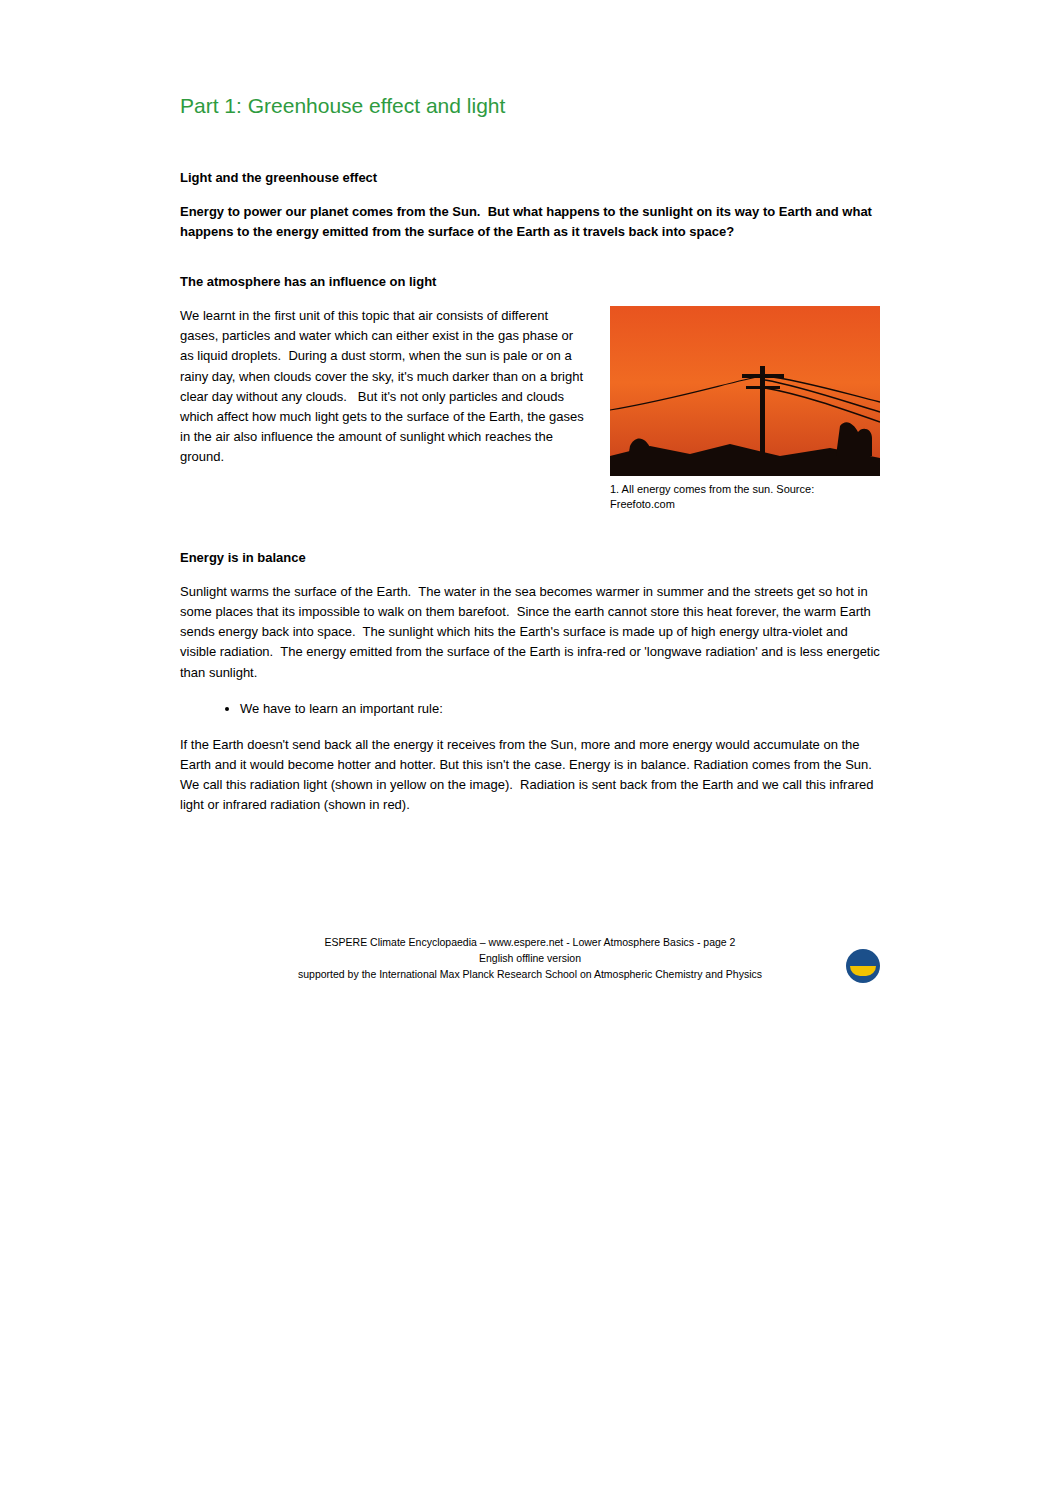Part 1: Greenhouse effect and light
Light and the greenhouse effect
Energy to power our planet comes from the Sun. But what happens to the sunlight on its way to Earth and what happens to the energy emitted from the surface of the Earth as it travels back into space?
The atmosphere has an influence on light
1. All energy comes from the sun. Source: Freefoto.com
We learnt in the first unit of this topic that air consists of different gases, particles and water which can either exist in the gas phase or as liquid droplets. During a dust storm, when the sun is pale or on a rainy day, when clouds cover the sky, it's much darker than on a bright clear day without any clouds. But it's not only particles and clouds which affect how much light gets to the surface of the Earth, the gases in the air also influence the amount of sunlight which reaches the ground.
Energy is in balance
Sunlight warms the surface of the Earth. The water in the sea becomes warmer in summer and the streets get so hot in some places that its impossible to walk on them barefoot. Since the earth cannot store this heat forever, the warm Earth sends energy back into space. The sunlight which hits the Earth's surface is made up of high energy ultra-violet and visible radiation. The energy emitted from the surface of the Earth is infra-red or 'longwave radiation' and is less energetic than sunlight.
We have to learn an important rule:
If the Earth doesn't send back all the energy it receives from the Sun, more and more energy would accumulate on the Earth and it would become hotter and hotter. But this isn't the case. Energy is in balance. Radiation comes from the Sun. We call this radiation light (shown in yellow on the image). Radiation is sent back from the Earth and we call this infrared light or infrared radiation (shown in red).
ESPERE Climate Encyclopaedia – www.espere.net - Lower Atmosphere Basics - page 2
English offline version
supported by the International Max Planck Research School on Atmospheric Chemistry and Physics